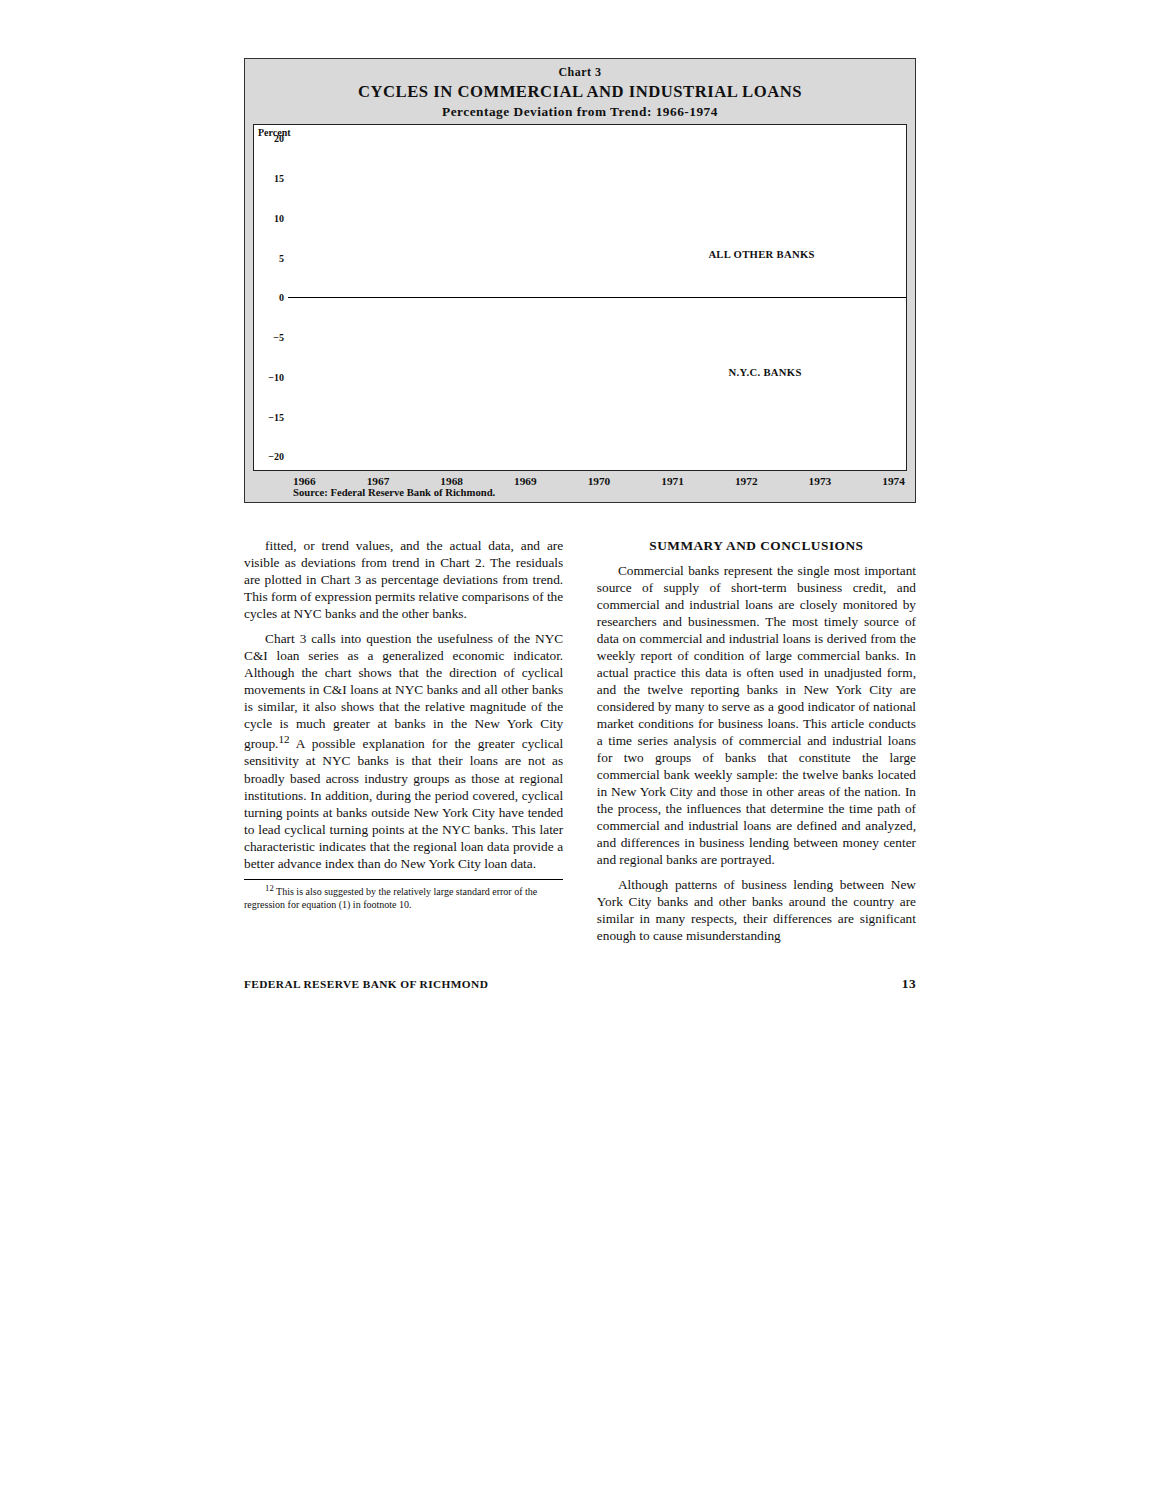Chart 3
CYCLES IN COMMERCIAL AND INDUSTRIAL LOANS
Percentage Deviation from Trend: 1966-1974
Percent
20 15 10 5 0 −5 −10 −15 −20
ALL OTHER BANKS
N.Y.C. BANKS
196619671968196919701971197219731974
Source: Federal Reserve Bank of Richmond.
fitted, or trend values, and the actual data, and are visible as deviations from trend in Chart 2. The residuals are plotted in Chart 3 as percentage deviations from trend. This form of expression permits relative comparisons of the cycles at NYC banks and the other banks.
Chart 3 calls into question the usefulness of the NYC C&I loan series as a generalized economic indicator. Although the chart shows that the direction of cyclical movements in C&I loans at NYC banks and all other banks is similar, it also shows that the relative magnitude of the cycle is much greater at banks in the New York City group.12 A possible explanation for the greater cyclical sensitivity at NYC banks is that their loans are not as broadly based across industry groups as those at regional institutions. In addition, during the period covered, cyclical turning points at banks outside New York City have tended to lead cyclical turning points at the NYC banks. This later characteristic indicates that the regional loan data provide a better advance index than do New York City loan data.
12 This is also suggested by the relatively large standard error of the regression for equation (1) in footnote 10.
SUMMARY AND CONCLUSIONS
Commercial banks represent the single most important source of supply of short-term business credit, and commercial and industrial loans are closely monitored by researchers and businessmen. The most timely source of data on commercial and industrial loans is derived from the weekly report of condition of large commercial banks. In actual practice this data is often used in unadjusted form, and the twelve reporting banks in New York City are considered by many to serve as a good indicator of national market conditions for business loans. This article conducts a time series analysis of commercial and industrial loans for two groups of banks that constitute the large commercial bank weekly sample: the twelve banks located in New York City and those in other areas of the nation. In the process, the influences that determine the time path of commercial and industrial loans are defined and analyzed, and differences in business lending between money center and regional banks are portrayed.
Although patterns of business lending between New York City banks and other banks around the country are similar in many respects, their differences are significant enough to cause misunderstanding
FEDERAL RESERVE BANK OF RICHMOND 13